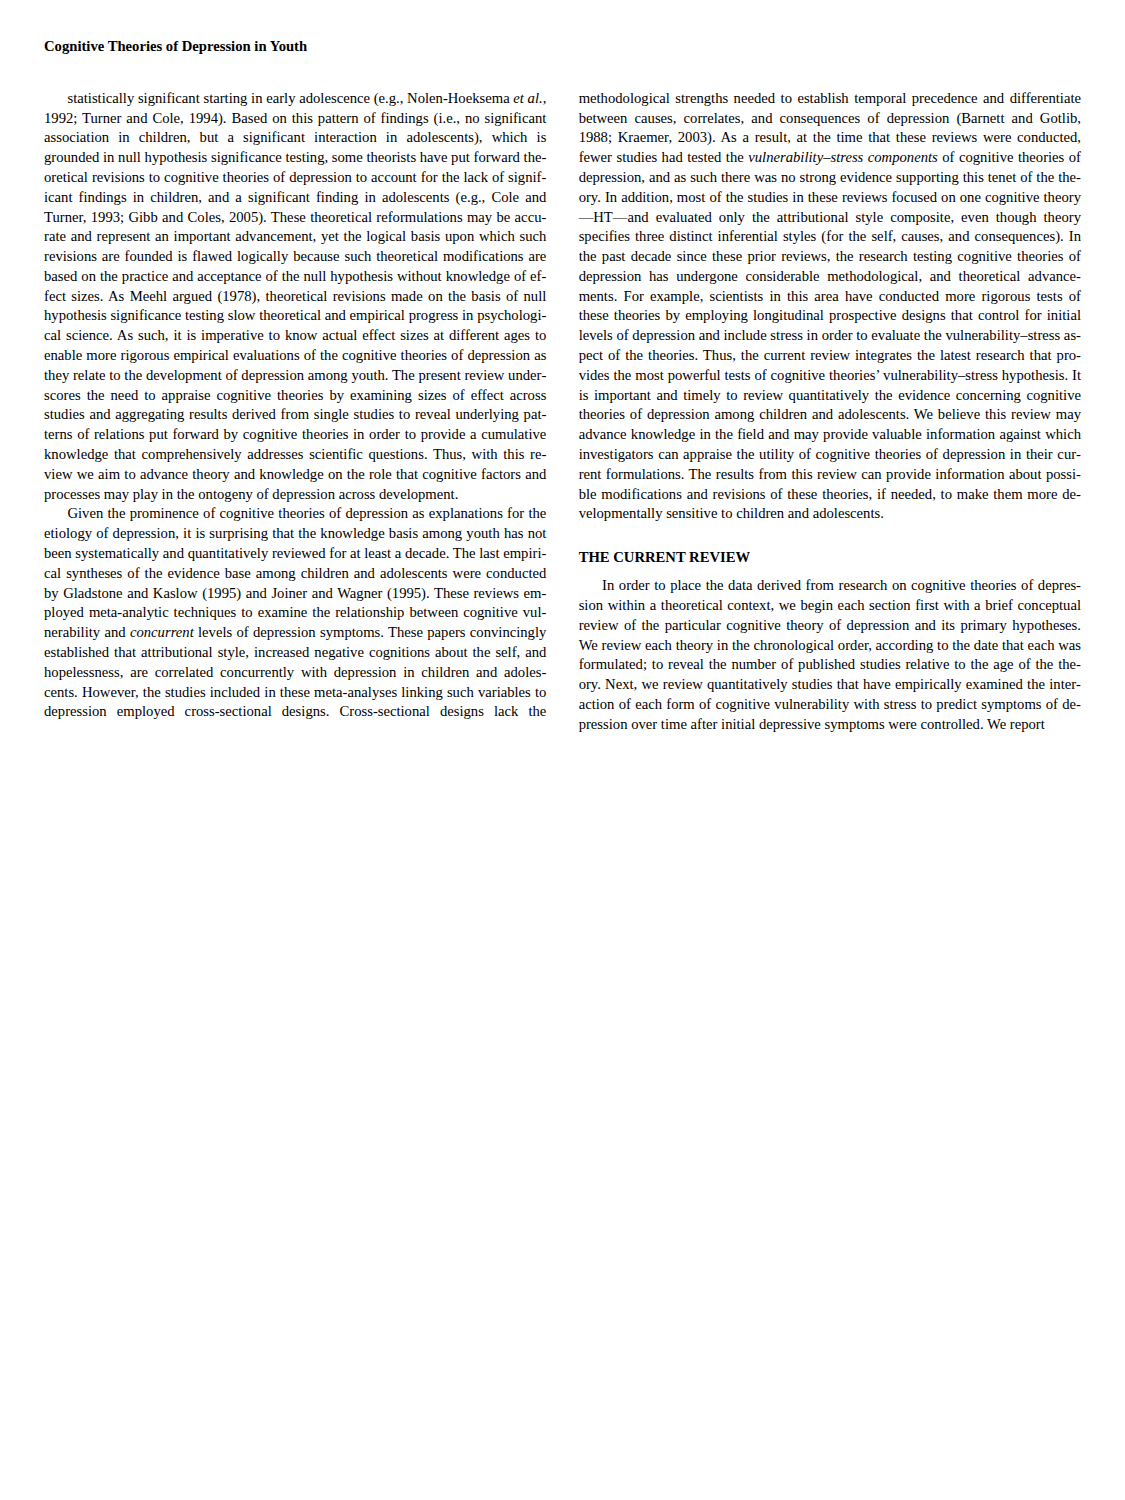Cognitive Theories of Depression in Youth
statistically significant starting in early adolescence (e.g., Nolen-Hoeksema et al., 1992; Turner and Cole, 1994). Based on this pattern of findings (i.e., no significant association in children, but a significant interaction in adolescents), which is grounded in null hypothesis significance testing, some theorists have put forward theoretical revisions to cognitive theories of depression to account for the lack of significant findings in children, and a significant finding in adolescents (e.g., Cole and Turner, 1993; Gibb and Coles, 2005). These theoretical reformulations may be accurate and represent an important advancement, yet the logical basis upon which such revisions are founded is flawed logically because such theoretical modifications are based on the practice and acceptance of the null hypothesis without knowledge of effect sizes. As Meehl argued (1978), theoretical revisions made on the basis of null hypothesis significance testing slow theoretical and empirical progress in psychological science. As such, it is imperative to know actual effect sizes at different ages to enable more rigorous empirical evaluations of the cognitive theories of depression as they relate to the development of depression among youth. The present review underscores the need to appraise cognitive theories by examining sizes of effect across studies and aggregating results derived from single studies to reveal underlying patterns of relations put forward by cognitive theories in order to provide a cumulative knowledge that comprehensively addresses scientific questions. Thus, with this review we aim to advance theory and knowledge on the role that cognitive factors and processes may play in the ontogeny of depression across development.
Given the prominence of cognitive theories of depression as explanations for the etiology of depression, it is surprising that the knowledge basis among youth has not been systematically and quantitatively reviewed for at least a decade. The last empirical syntheses of the evidence base among children and adolescents were conducted by Gladstone and Kaslow (1995) and Joiner and Wagner (1995). These reviews employed meta-analytic techniques to examine the relationship between cognitive vulnerability and concurrent levels of depression symptoms. These papers convincingly established that attributional style, increased negative cognitions about the self, and hopelessness, are correlated concurrently with depression in children and adolescents. However, the studies included in these meta-analyses linking such variables to depression employed cross-sectional designs. Cross-sectional designs lack the methodological strengths needed to establish temporal precedence and differentiate between causes, correlates, and consequences of depression (Barnett and Gotlib, 1988; Kraemer, 2003). As a result, at the time that these reviews were conducted, fewer studies had tested the vulnerability–stress components of cognitive theories of depression, and as such there was no strong evidence supporting this tenet of the theory. In addition, most of the studies in these reviews focused on one cognitive theory—HT—and evaluated only the attributional style composite, even though theory specifies three distinct inferential styles (for the self, causes, and consequences). In the past decade since these prior reviews, the research testing cognitive theories of depression has undergone considerable methodological, and theoretical advancements. For example, scientists in this area have conducted more rigorous tests of these theories by employing longitudinal prospective designs that control for initial levels of depression and include stress in order to evaluate the vulnerability–stress aspect of the theories. Thus, the current review integrates the latest research that provides the most powerful tests of cognitive theories’ vulnerability–stress hypothesis. It is important and timely to review quantitatively the evidence concerning cognitive theories of depression among children and adolescents. We believe this review may advance knowledge in the field and may provide valuable information against which investigators can appraise the utility of cognitive theories of depression in their current formulations. The results from this review can provide information about possible modifications and revisions of these theories, if needed, to make them more developmentally sensitive to children and adolescents.
The Current Review
In order to place the data derived from research on cognitive theories of depression within a theoretical context, we begin each section first with a brief conceptual review of the particular cognitive theory of depression and its primary hypotheses. We review each theory in the chronological order, according to the date that each was formulated; to reveal the number of published studies relative to the age of the theory. Next, we review quantitatively studies that have empirically examined the interaction of each form of cognitive vulnerability with stress to predict symptoms of depression over time after initial depressive symptoms were controlled. We report